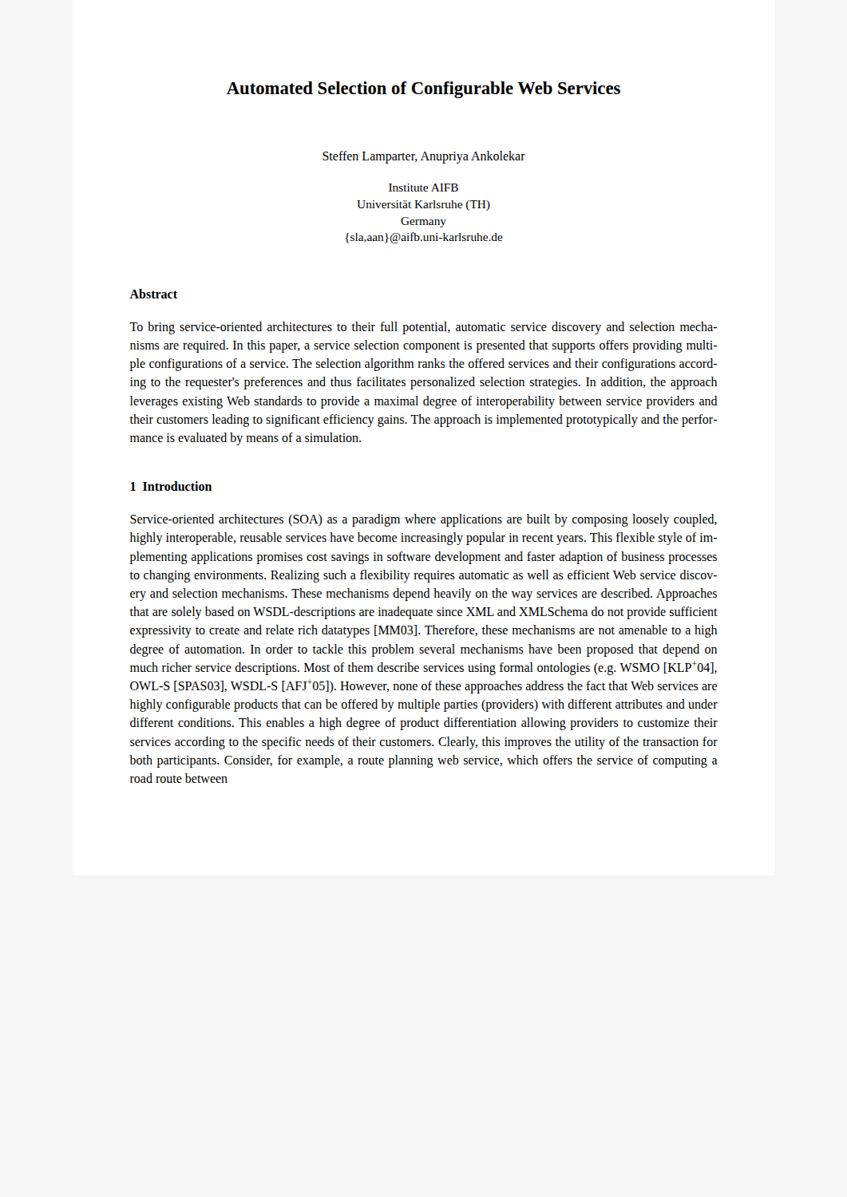Automated Selection of Configurable Web Services
Steffen Lamparter, Anupriya Ankolekar
Institute AIFB
Universität Karlsruhe (TH)
Germany
{sla,aan}@aifb.uni-karlsruhe.de
Abstract
To bring service-oriented architectures to their full potential, automatic service discovery and selection mechanisms are required. In this paper, a service selection component is presented that supports offers providing multiple configurations of a service. The selection algorithm ranks the offered services and their configurations according to the requester's preferences and thus facilitates personalized selection strategies. In addition, the approach leverages existing Web standards to provide a maximal degree of interoperability between service providers and their customers leading to significant efficiency gains. The approach is implemented prototypically and the performance is evaluated by means of a simulation.
1 Introduction
Service-oriented architectures (SOA) as a paradigm where applications are built by composing loosely coupled, highly interoperable, reusable services have become increasingly popular in recent years. This flexible style of implementing applications promises cost savings in software development and faster adaption of business processes to changing environments. Realizing such a flexibility requires automatic as well as efficient Web service discovery and selection mechanisms. These mechanisms depend heavily on the way services are described. Approaches that are solely based on WSDL-descriptions are inadequate since XML and XMLSchema do not provide sufficient expressivity to create and relate rich datatypes [MM03]. Therefore, these mechanisms are not amenable to a high degree of automation. In order to tackle this problem several mechanisms have been proposed that depend on much richer service descriptions. Most of them describe services using formal ontologies (e.g. WSMO [KLP+04], OWL-S [SPAS03], WSDL-S [AFJ+05]). However, none of these approaches address the fact that Web services are highly configurable products that can be offered by multiple parties (providers) with different attributes and under different conditions. This enables a high degree of product differentiation allowing providers to customize their services according to the specific needs of their customers. Clearly, this improves the utility of the transaction for both participants. Consider, for example, a route planning web service, which offers the service of computing a road route between